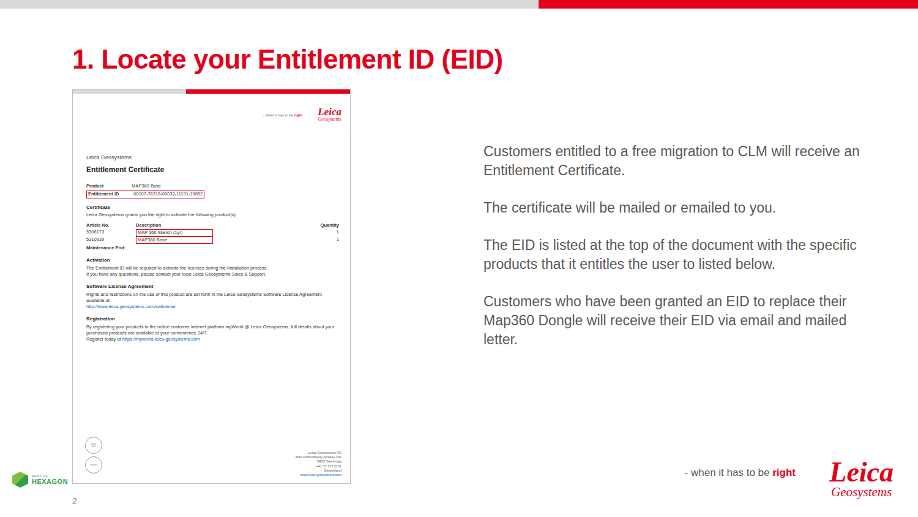1. Locate your Entitlement ID (EID)
- when it has to be right
Leica
Geosystems
Leica Geosystems
Entitlement Certificate
Product MAP360 Base
Entitlement ID 00107-76315-00032-11191-15852
Certificate
Leica Geosystems grants you the right to activate the following product(s):
| Article No. | Description | Quantity |
| --- | --- | --- |
| 5308173 | MAP 360 Sketch (1yr) | 1 |
| 5310939 | MAP360 Base | 1 |
Maintenance End:
Activation
The Entitlement ID will be required to activate the licenses during the Installation process.
If you have any questions, please contact your local Leica Geosystems Sales & Support.
Software License Agreement
Rights and restrictions on the use of this product are set forth in the Leica Geosystems Software License Agreement available at:
http://www.leica-geosystems.com/swlicense
Registration
By registering your products in the online customer internet platform myWorld @ Leica Geosystems, full details about your purchased products are available at your convenience 24/7.
Register today at https://myworld.leica-geosystems.com
SGS
ISO
IsoNet
Leica Geosystems AG
Max-Schmidheiny-Strasse 201
9435 Heerbrugg
+41 71 727 3131
Switzerland
www.leica-geosystems.com
Customers entitled to a free migration to CLM will receive an Entitlement Certificate.
The certificate will be mailed or emailed to you.
The EID is listed at the top of the document with the specific products that it entitles the user to listed below.
Customers who have been granted an EID to replace their Map360 Dongle will receive their EID via email and mailed letter.
PART OF HEXAGON
- when it has to be right
Leica
Geosystems
2